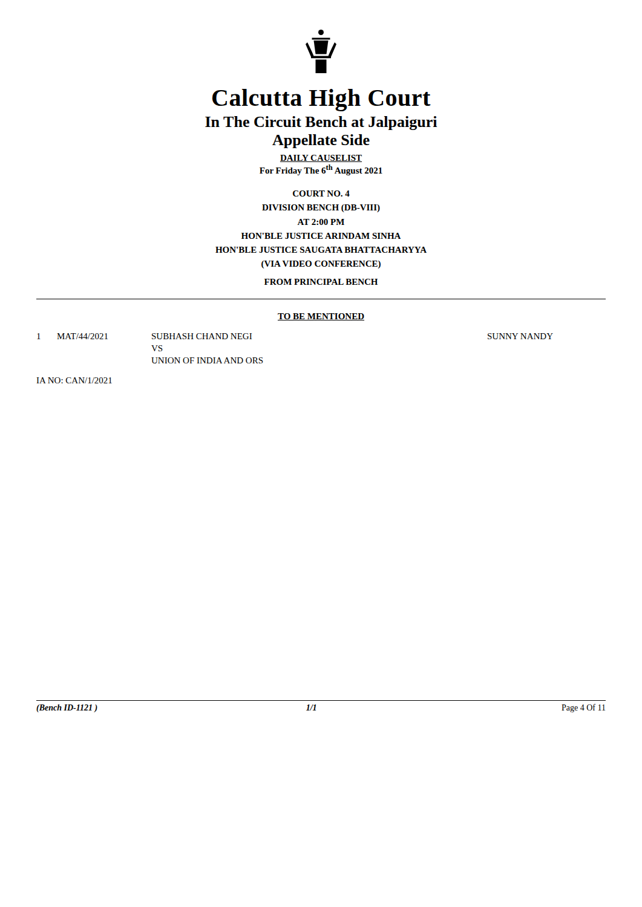Calcutta High Court
In The Circuit Bench at Jalpaiguri
Appellate Side
DAILY CAUSELIST
For Friday The 6th August 2021
COURT NO. 4
DIVISION BENCH (DB-VIII)
AT 2:00 PM
HON'BLE JUSTICE ARINDAM SINHA
HON'BLE JUSTICE SAUGATA BHATTACHARYYA
(VIA VIDEO CONFERENCE)
FROM PRINCIPAL BENCH
TO BE MENTIONED
| 1 | MAT/44/2021 | SUBHASH CHAND NEGI VS UNION OF INDIA AND ORS | SUNNY NANDY |
IA NO: CAN/1/2021
(Bench ID-1121 )
1/1
Page 4 Of 11